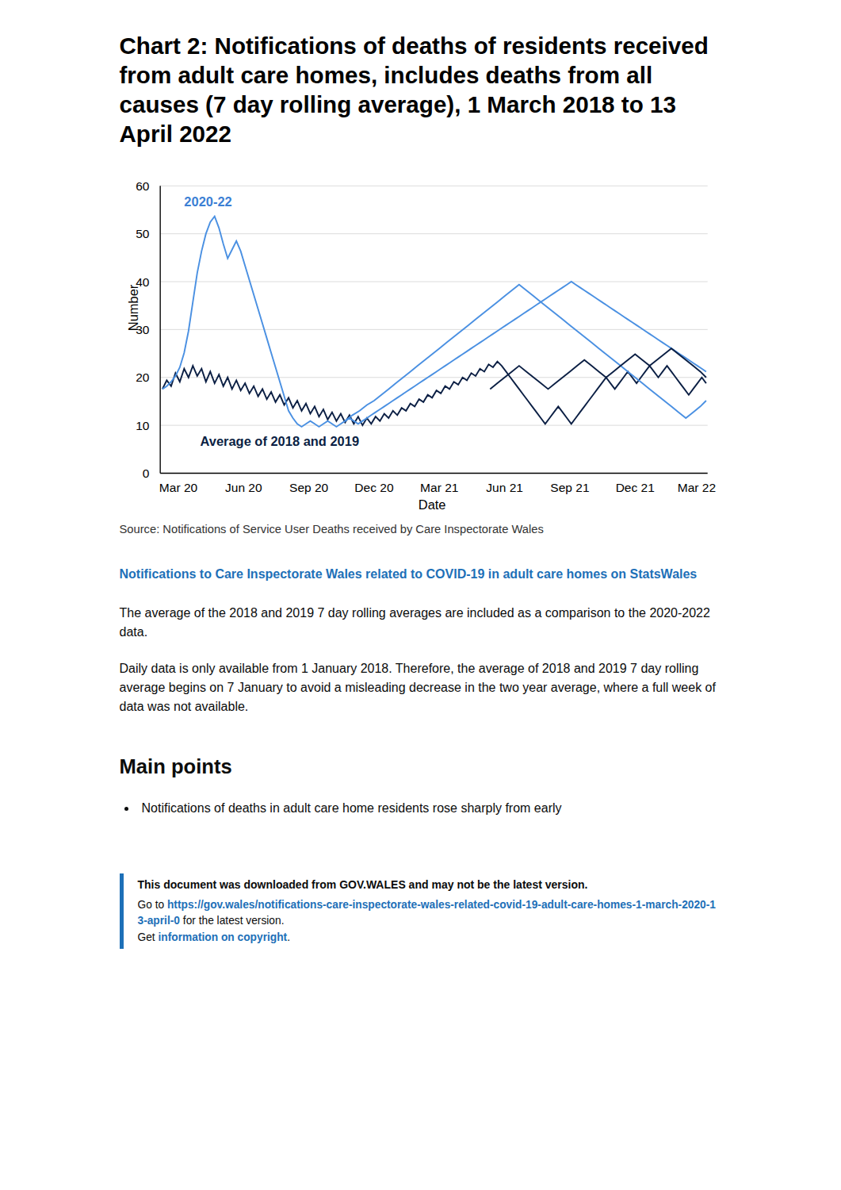Chart 2: Notifications of deaths of residents received from adult care homes, includes deaths from all causes (7 day rolling average), 1 March 2018 to 13 April 2022
60 50 40 30 20 10 0 Number 2020-22 Average of 2018 and 2019 Mar 20 Jun 20 Sep 20 Dec 20 Mar 21 Jun 21 Sep 21 Dec 21 Mar 22 Date
Source: Notifications of Service User Deaths received by Care Inspectorate Wales
Notifications to Care Inspectorate Wales related to COVID-19 in adult care homes on StatsWales
The average of the 2018 and 2019 7 day rolling averages are included as a comparison to the 2020-2022 data.
Daily data is only available from 1 January 2018. Therefore, the average of 2018 and 2019 7 day rolling average begins on 7 January to avoid a misleading decrease in the two year average, where a full week of data was not available.
Main points
Notifications of deaths in adult care home residents rose sharply from early
This document was downloaded from GOV.WALES and may not be the latest version. Go to https://gov.wales/notifications-care-inspectorate-wales-related-covid-19-adult-care-homes-1-march-2020-13-april-0 for the latest version.
Get information on copyright.